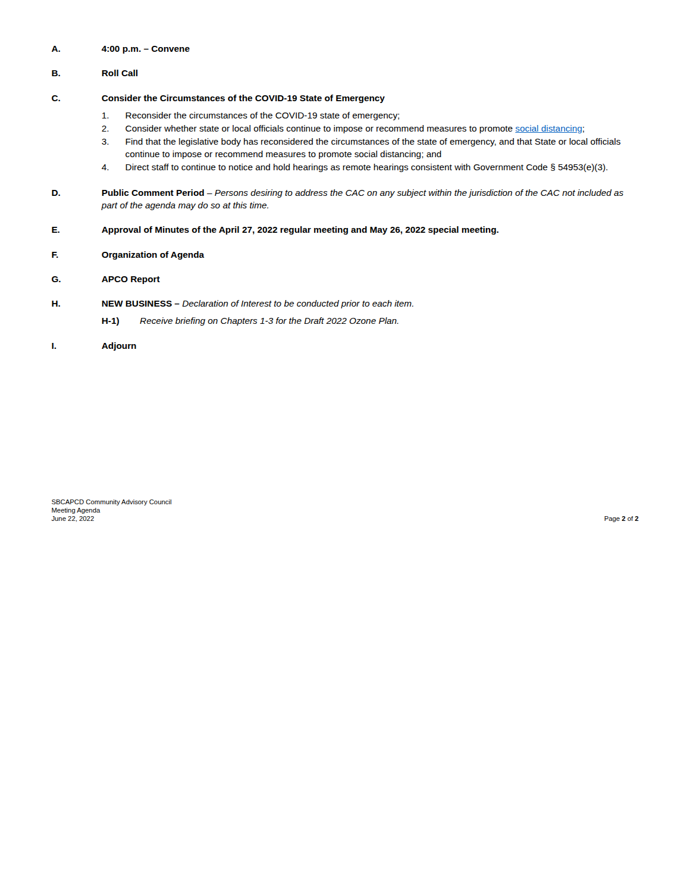A.
4:00 p.m. – Convene
B.
Roll Call
C.
Consider the Circumstances of the COVID-19 State of Emergency
Reconsider the circumstances of the COVID-19 state of emergency;
Consider whether state or local officials continue to impose or recommend measures to promote social distancing;
Find that the legislative body has reconsidered the circumstances of the state of emergency, and that State or local officials continue to impose or recommend measures to promote social distancing; and
Direct staff to continue to notice and hold hearings as remote hearings consistent with Government Code § 54953(e)(3).
D.
Public Comment Period – Persons desiring to address the CAC on any subject within the jurisdiction of the CAC not included as part of the agenda may do so at this time.
E.
Approval of Minutes of the April 27, 2022 regular meeting and May 26, 2022 special meeting.
F.
Organization of Agenda
G.
APCO Report
H.
NEW BUSINESS – Declaration of Interest to be conducted prior to each item.
H-1)
Receive briefing on Chapters 1-3 for the Draft 2022 Ozone Plan.
I.
Adjourn
SBCAPCD Community Advisory Council
Meeting Agenda
June 22, 2022
Page 2 of 2